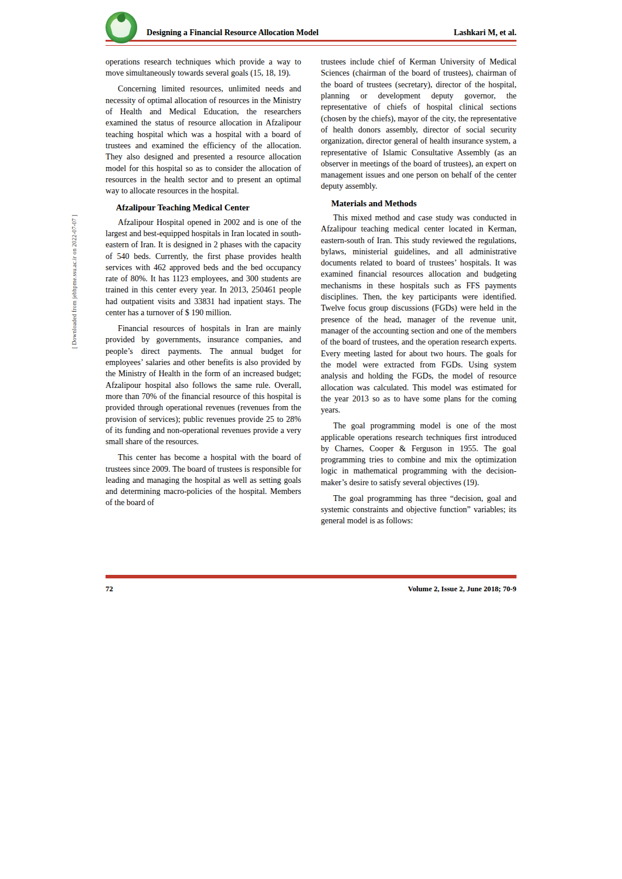Designing a Financial Resource Allocation Model Lashkari M, et al.
operations research techniques which provide a way to move simultaneously towards several goals (15, 18, 19).
Concerning limited resources, unlimited needs and necessity of optimal allocation of resources in the Ministry of Health and Medical Education, the researchers examined the status of resource allocation in Afzalipour teaching hospital which was a hospital with a board of trustees and examined the efficiency of the allocation. They also designed and presented a resource allocation model for this hospital so as to consider the allocation of resources in the health sector and to present an optimal way to allocate resources in the hospital.
Afzalipour Teaching Medical Center
Afzalipour Hospital opened in 2002 and is one of the largest and best-equipped hospitals in Iran located in south-eastern of Iran. It is designed in 2 phases with the capacity of 540 beds. Currently, the first phase provides health services with 462 approved beds and the bed occupancy rate of 80%. It has 1123 employees, and 300 students are trained in this center every year. In 2013, 250461 people had outpatient visits and 33831 had inpatient stays. The center has a turnover of $ 190 million.
Financial resources of hospitals in Iran are mainly provided by governments, insurance companies, and people’s direct payments. The annual budget for employees’ salaries and other benefits is also provided by the Ministry of Health in the form of an increased budget; Afzalipour hospital also follows the same rule. Overall, more than 70% of the financial resource of this hospital is provided through operational revenues (revenues from the provision of services); public revenues provide 25 to 28% of its funding and non-operational revenues provide a very small share of the resources.
This center has become a hospital with the board of trustees since 2009. The board of trustees is responsible for leading and managing the hospital as well as setting goals and determining macro-policies of the hospital. Members of the board of
trustees include chief of Kerman University of Medical Sciences (chairman of the board of trustees), chairman of the board of trustees (secretary), director of the hospital, planning or development deputy governor, the representative of chiefs of hospital clinical sections (chosen by the chiefs), mayor of the city, the representative of health donors assembly, director of social security organization, director general of health insurance system, a representative of Islamic Consultative Assembly (as an observer in meetings of the board of trustees), an expert on management issues and one person on behalf of the center deputy assembly.
Materials and Methods
This mixed method and case study was conducted in Afzalipour teaching medical center located in Kerman, eastern-south of Iran. This study reviewed the regulations, bylaws, ministerial guidelines, and all administrative documents related to board of trustees’ hospitals. It was examined financial resources allocation and budgeting mechanisms in these hospitals such as FFS payments disciplines. Then, the key participants were identified. Twelve focus group discussions (FGDs) were held in the presence of the head, manager of the revenue unit, manager of the accounting section and one of the members of the board of trustees, and the operation research experts. Every meeting lasted for about two hours. The goals for the model were extracted from FGDs. Using system analysis and holding the FGDs, the model of resource allocation was calculated. This model was estimated for the year 2013 so as to have some plans for the coming years.
The goal programming model is one of the most applicable operations research techniques first introduced by Charnes, Cooper & Ferguson in 1955. The goal programming tries to combine and mix the optimization logic in mathematical programming with the decision-maker’s desire to satisfy several objectives (19).
The goal programming has three “decision, goal and systemic constraints and objective function” variables; its general model is as follows:
[ Downloaded from jebhpme.ssu.ac.ir on 2022-07-07 ]
72 Volume 2, Issue 2, June 2018; 70-9